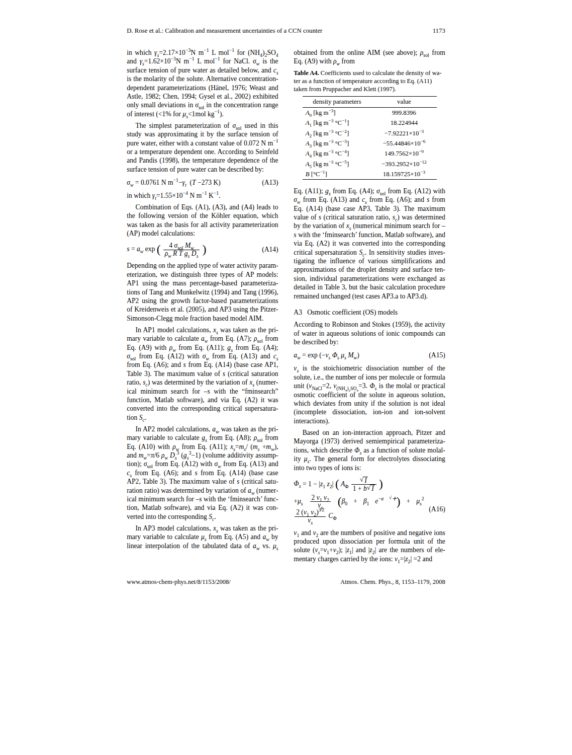D. Rose et al.: Calibration and measurement uncertainties of a CCN counter
1173
in which γs=2.17×10−3N m−1 L mol−1 for (NH4)2SO4 and γs=1.62×10−3N m−1 L mol−1 for NaCl. σw is the surface tension of pure water as detailed below, and cs is the molarity of the solute. Alternative concentration-dependent parameterizations (Hänel, 1976; Weast and Astle, 1982; Chen, 1994; Gysel et al., 2002) exhibited only small deviations in σsol in the concentration range of interest (<1% for μs<1mol kg−1).
The simplest parameterization of σsol used in this study was approximating it by the surface tension of pure water, either with a constant value of 0.072 N m−1 or a temperature dependent one. According to Seinfeld and Pandis (1998), the temperature dependence of the surface tension of pure water can be described by:
σw = 0.0761 N m−1−γt (T −273 K)
(A13)
in which γt=1.55×10−4 N m−1 K−1.
Combination of Eqs. (A1), (A3), and (A4) leads to the following version of the Köhler equation, which was taken as the basis for all activity parameterization (AP) model calculations:
s = aw exp ( 4 σsol Mw ρw R T gs Ds )
(A14)
Depending on the applied type of water activity parameterization, we distinguish three types of AP models: AP1 using the mass percentage-based parameterizations of Tang and Munkelwitz (1994) and Tang (1996), AP2 using the growth factor-based parameterizations of Kreidenweis et al. (2005), and AP3 using the Pitzer-Simonson-Clegg mole fraction based model AIM.
In AP1 model calculations, xs was taken as the primary variable to calculate aw from Eq. (A7); ρsol from Eq. (A9) with ρw from Eq. (A11); gs from Eq. (A4); σsol from Eq. (A12) with σw from Eq. (A13) and cs from Eq. (A6); and s from Eq. (A14) (base case AP1, Table 3). The maximum value of s (critical saturation ratio, sc) was determined by the variation of xs (numerical minimum search for –s with the “fminsearch” function, Matlab software), and via Eq. (A2) it was converted into the corresponding critical supersaturation Sc.
In AP2 model calculations, aw was taken as the primary variable to calculate gs from Eq. (A8); ρsol from Eq. (A10) with ρw from Eq. (A11); xs=ms/ (ms +mw), and mw=π/6 ρw Ds3 (gs3−1) (volume additivity assumption); σsol from Eq. (A12) with σw from Eq. (A13) and cs from Eq. (A6); and s from Eq. (A14) (base case AP2, Table 3). The maximum value of s (critical saturation ratio) was determined by variation of aw (numerical minimum search for –s with the ‘fminsearch’ function, Matlab software), and via Eq. (A2) it was converted into the corresponding Sc.
In AP3 model calculations, xs was taken as the primary variable to calculate μs from Eq. (A5) and aw by linear interpolation of the tabulated data of aw vs. μs obtained from the online AIM (see above); ρsol from Eq. (A9) with ρw from
Table A4. Coefficients used to calculate the density of water as a function of temperature according to Eq. (A11) taken from Pruppacher and Klett (1997).
| density parameters | value |
| --- | --- |
| A 0 [kg m −3 ] | 999.8396 |
| A 1 [kg m −3 °C −1 ] | 18.224944 |
| A 2 [kg m −3 °C −2 ] | −7.92221×10 −3 |
| A 3 [kg m −3 °C −3 ] | −55.44846×10 −6 |
| A 4 [kg m −3 °C −4 ] | 149.7562×10 −9 |
| A 5 [kg m −3 °C −5 ] | −393.2952×10 −12 |
| B [°C −1 ] | 18.159725×10 −3 |
Eq. (A11); gs from Eq. (A4); σsol from Eq. (A12) with σw from Eq. (A13) and cs from Eq. (A6); and s from Eq. (A14) (base case AP3, Table 3). The maximum value of s (critical saturation ratio, sc) was determined by the variation of xs (numerical minimum search for –s with the ‘fminsearch’ function, Matlab software), and via Eq. (A2) it was converted into the corresponding critical supersaturation Sc. In sensitivity studies investigating the influence of various simplifications and approximations of the droplet density and surface tension, individual parameterizations were exchanged as detailed in Table 3, but the basic calculation procedure remained unchanged (test cases AP3.a to AP3.d).
A3 Osmotic coefficient (OS) models
According to Robinson and Stokes (1959), the activity of water in aqueous solutions of ionic compounds can be described by:
aw = exp (−νs Φs μs Mw)
(A15)
νs is the stoichiometric dissociation number of the solute, i.e., the number of ions per molecule or formula unit (νNaCl=2, ν(NH4)2SO4=3. Φs is the molal or practical osmotic coefficient of the solute in aqueous solution, which deviates from unity if the solution is not ideal (incomplete dissociation, ion-ion and ion-solvent interactions).
Based on an ion-interaction approach, Pitzer and Mayorga (1973) derived semiempirical parameterizations, which describe Φs as a function of solute molality μs. The general form for electrolytes dissociating into two types of ions is:
Φs = 1 − |z1 z2| ( AΦ I 1 + bI )
+μs 2 ν1 ν2 νs (β0 + β1 e−α I) + μs2 2 (ν1 ν2)3⁄2 νs CΦ
(A16)
ν1 and ν2 are the numbers of positive and negative ions produced upon dissociation per formula unit of the solute (νs=ν1+ν2); |z1| and |z2| are the numbers of elementary charges carried by the ions: ν1=|z2| =2 and
www.atmos-chem-phys.net/8/1153/2008/
Atmos. Chem. Phys., 8, 1153–1179, 2008